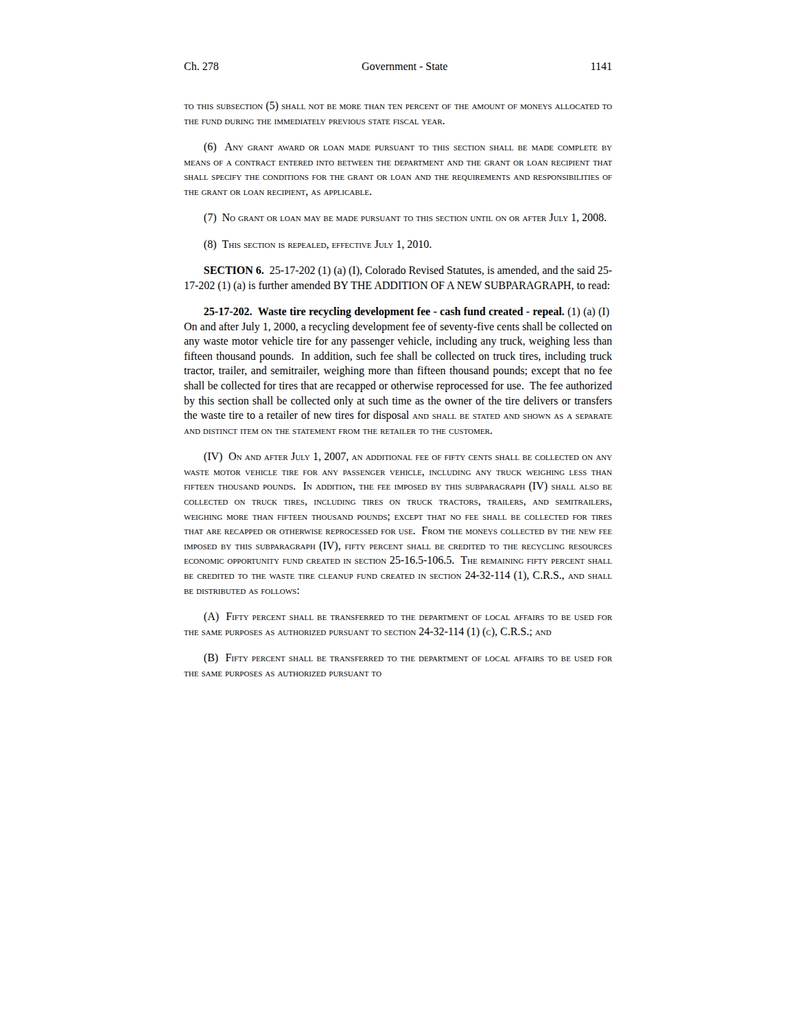Ch. 278 Government - State 1141
to this subsection (5) shall not be more than ten percent of the amount of moneys allocated to the fund during the immediately previous state fiscal year.
(6) Any grant award or loan made pursuant to this section shall be made complete by means of a contract entered into between the department and the grant or loan recipient that shall specify the conditions for the grant or loan and the requirements and responsibilities of the grant or loan recipient, as applicable.
(7) No grant or loan may be made pursuant to this section until on or after July 1, 2008.
(8) This section is repealed, effective July 1, 2010.
SECTION 6. 25-17-202 (1) (a) (I), Colorado Revised Statutes, is amended, and the said 25-17-202 (1) (a) is further amended BY THE ADDITION OF A NEW SUBPARAGRAPH, to read:
25-17-202. Waste tire recycling development fee - cash fund created - repeal. (1) (a) (I) On and after July 1, 2000, a recycling development fee of seventy-five cents shall be collected on any waste motor vehicle tire for any passenger vehicle, including any truck, weighing less than fifteen thousand pounds. In addition, such fee shall be collected on truck tires, including truck tractor, trailer, and semitrailer, weighing more than fifteen thousand pounds; except that no fee shall be collected for tires that are recapped or otherwise reprocessed for use. The fee authorized by this section shall be collected only at such time as the owner of the tire delivers or transfers the waste tire to a retailer of new tires for disposal and shall be stated and shown as a separate and distinct item on the statement from the retailer to the customer.
(IV) On and after July 1, 2007, an additional fee of fifty cents shall be collected on any waste motor vehicle tire for any passenger vehicle, including any truck weighing less than fifteen thousand pounds. In addition, the fee imposed by this subparagraph (IV) shall also be collected on truck tires, including tires on truck tractors, trailers, and semitrailers, weighing more than fifteen thousand pounds; except that no fee shall be collected for tires that are recapped or otherwise reprocessed for use. From the moneys collected by the new fee imposed by this subparagraph (IV), fifty percent shall be credited to the recycling resources economic opportunity fund created in section 25-16.5-106.5. The remaining fifty percent shall be credited to the waste tire cleanup fund created in section 24-32-114 (1), C.R.S., and shall be distributed as follows:
(A) Fifty percent shall be transferred to the department of local affairs to be used for the same purposes as authorized pursuant to section 24-32-114 (1) (c), C.R.S.; and
(B) Fifty percent shall be transferred to the department of local affairs to be used for the same purposes as authorized pursuant to